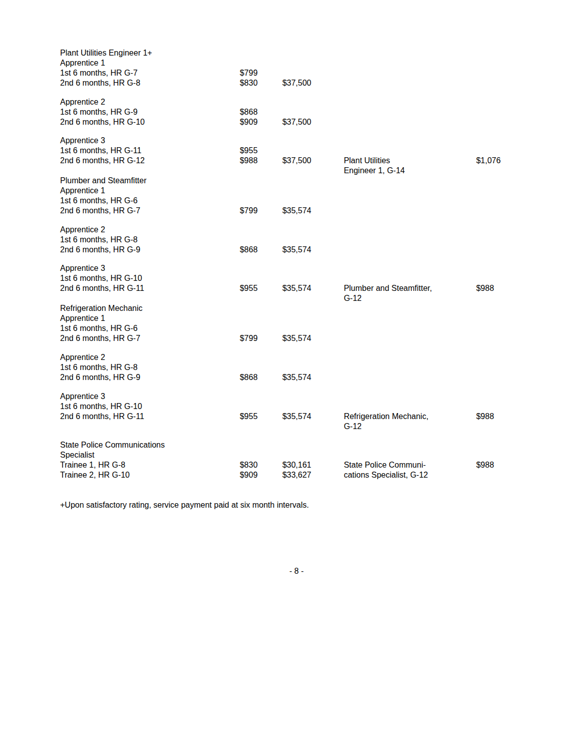| Plant Utilities Engineer 1+ | | | | |
| Apprentice 1 | | | | |
| 1st 6 months, HR G-7 | $799 | | | |
| 2nd 6 months, HR G-8 | $830 | $37,500 | | |
| Apprentice 2 | | | | |
| 1st 6 months, HR G-9 | $868 | | | |
| 2nd 6 months, HR G-10 | $909 | $37,500 | | |
| Apprentice 3 | | | | |
| 1st 6 months, HR G-11 | $955 | | | |
| 2nd 6 months, HR G-12 | $988 | $37,500 | Plant Utilities Engineer 1, G-14 | $1,076 |
| Plumber and Steamfitter | | | | |
| Apprentice 1 | | | | |
| 1st 6 months, HR G-6 | | | | |
| 2nd 6 months, HR G-7 | $799 | $35,574 | | |
| Apprentice 2 | | | | |
| 1st 6 months, HR G-8 | | | | |
| 2nd 6 months, HR G-9 | $868 | $35,574 | | |
| Apprentice 3 | | | | |
| 1st 6 months, HR G-10 | | | | |
| 2nd 6 months, HR G-11 | $955 | $35,574 | Plumber and Steamfitter, G-12 | $988 |
| Refrigeration Mechanic | | | | |
| Apprentice 1 | | | | |
| 1st 6 months, HR G-6 | | | | |
| 2nd 6 months, HR G-7 | $799 | $35,574 | | |
| Apprentice 2 | | | | |
| 1st 6 months, HR G-8 | | | | |
| 2nd 6 months, HR G-9 | $868 | $35,574 | | |
| Apprentice 3 | | | | |
| 1st 6 months, HR G-10 | | | | |
| 2nd 6 months, HR G-11 | $955 | $35,574 | Refrigeration Mechanic, G-12 | $988 |
| State Police Communications Specialist | | | | |
| Trainee 1, HR G-8 | $830 | $30,161 | State Police Communi- | $988 |
| Trainee 2, HR G-10 | $909 | $33,627 | cations Specialist, G-12 | |
+Upon satisfactory rating, service payment paid at six month intervals.
- 8 -